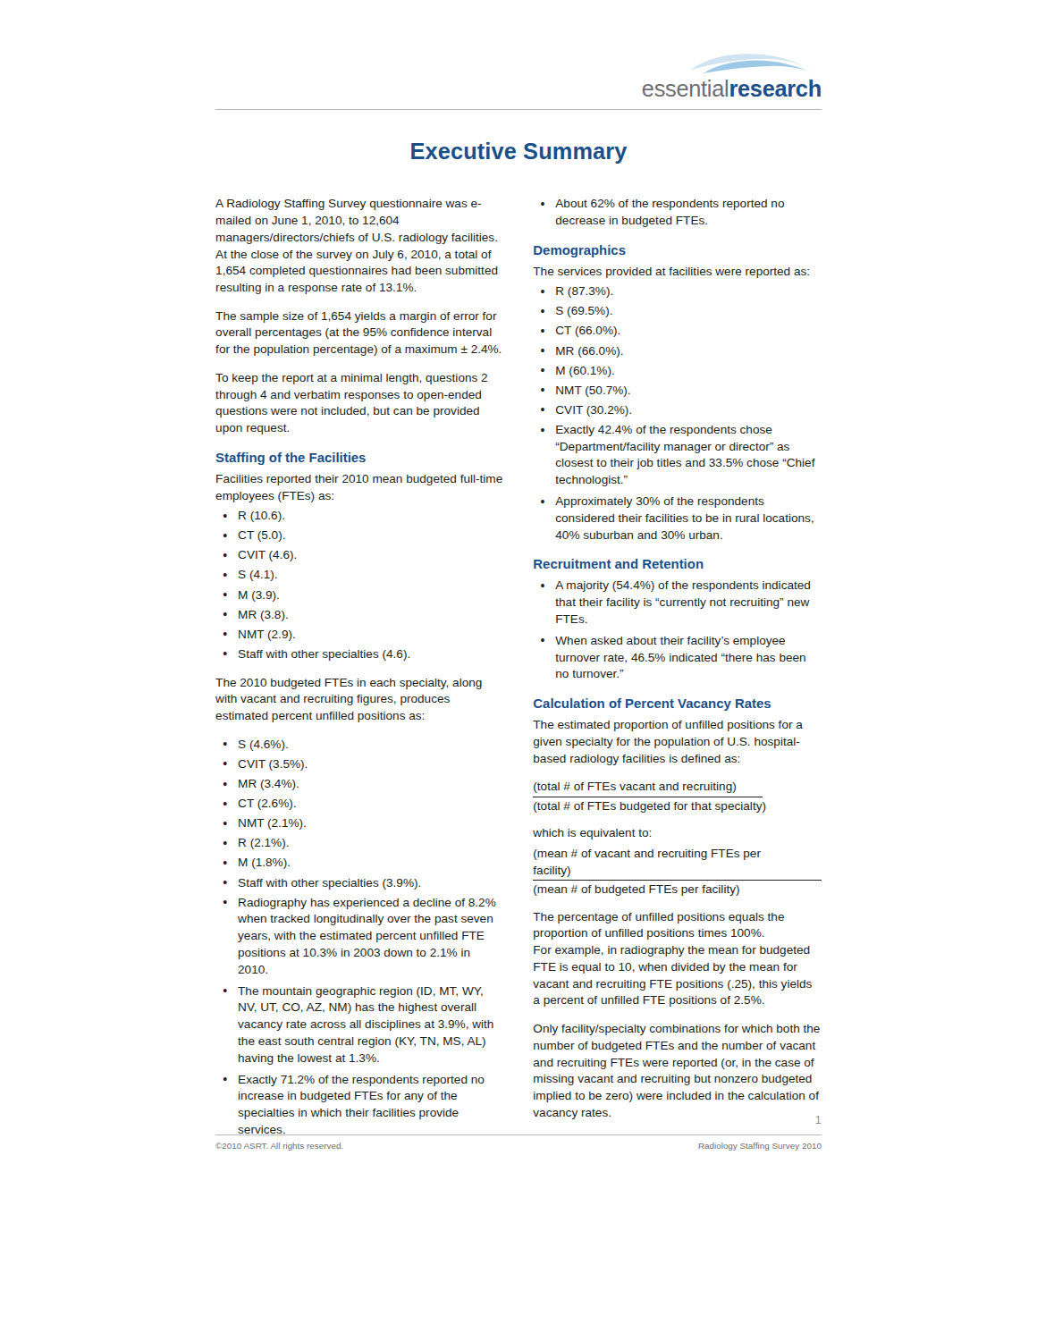essential research
Executive Summary
A Radiology Staffing Survey questionnaire was e-mailed on June 1, 2010, to 12,604 managers/directors/chiefs of U.S. radiology facilities. At the close of the survey on July 6, 2010, a total of 1,654 completed questionnaires had been submitted resulting in a response rate of 13.1%.
The sample size of 1,654 yields a margin of error for overall percentages (at the 95% confidence interval for the population percentage) of a maximum ± 2.4%.
To keep the report at a minimal length, questions 2 through 4 and verbatim responses to open-ended questions were not included, but can be provided upon request.
Staffing of the Facilities
Facilities reported their 2010 mean budgeted full-time employees (FTEs) as:
R (10.6).
CT (5.0).
CVIT (4.6).
S (4.1).
M (3.9).
MR (3.8).
NMT (2.9).
Staff with other specialties (4.6).
The 2010 budgeted FTEs in each specialty, along with vacant and recruiting figures, produces estimated percent unfilled positions as:
S (4.6%).
CVIT (3.5%).
MR (3.4%).
CT (2.6%).
NMT (2.1%).
R (2.1%).
M (1.8%).
Staff with other specialties (3.9%).
Radiography has experienced a decline of 8.2% when tracked longitudinally over the past seven years, with the estimated percent unfilled FTE positions at 10.3% in 2003 down to 2.1% in 2010.
The mountain geographic region (ID, MT, WY, NV, UT, CO, AZ, NM) has the highest overall vacancy rate across all disciplines at 3.9%, with the east south central region (KY, TN, MS, AL) having the lowest at 1.3%.
Exactly 71.2% of the respondents reported no increase in budgeted FTEs for any of the specialties in which their facilities provide services.
About 62% of the respondents reported no decrease in budgeted FTEs.
Demographics
The services provided at facilities were reported as:
R (87.3%).
S (69.5%).
CT (66.0%).
MR (66.0%).
M (60.1%).
NMT (50.7%).
CVIT (30.2%).
Exactly 42.4% of the respondents chose “Department/facility manager or director” as closest to their job titles and 33.5% chose “Chief technologist.”
Approximately 30% of the respondents considered their facilities to be in rural locations, 40% suburban and 30% urban.
Recruitment and Retention
A majority (54.4%) of the respondents indicated that their facility is “currently not recruiting” new FTEs.
When asked about their facility’s employee turnover rate, 46.5% indicated “there has been no turnover.”
Calculation of Percent Vacancy Rates
The estimated proportion of unfilled positions for a given specialty for the population of U.S. hospital-based radiology facilities is defined as:
(total # of FTEs vacant and recruiting) (total # of FTEs budgeted for that specialty)
which is equivalent to:
(mean # of vacant and recruiting FTEs per facility) (mean # of budgeted FTEs per facility)
The percentage of unfilled positions equals the proportion of unfilled positions times 100%.
For example, in radiography the mean for budgeted FTE is equal to 10, when divided by the mean for vacant and recruiting FTE positions (.25), this yields a percent of unfilled FTE positions of 2.5%.
Only facility/specialty combinations for which both the number of budgeted FTEs and the number of vacant and recruiting FTEs were reported (or, in the case of missing vacant and recruiting but nonzero budgeted implied to be zero) were included in the calculation of vacancy rates.
1
©2010 ASRT. All rights reserved. Radiology Staffing Survey 2010